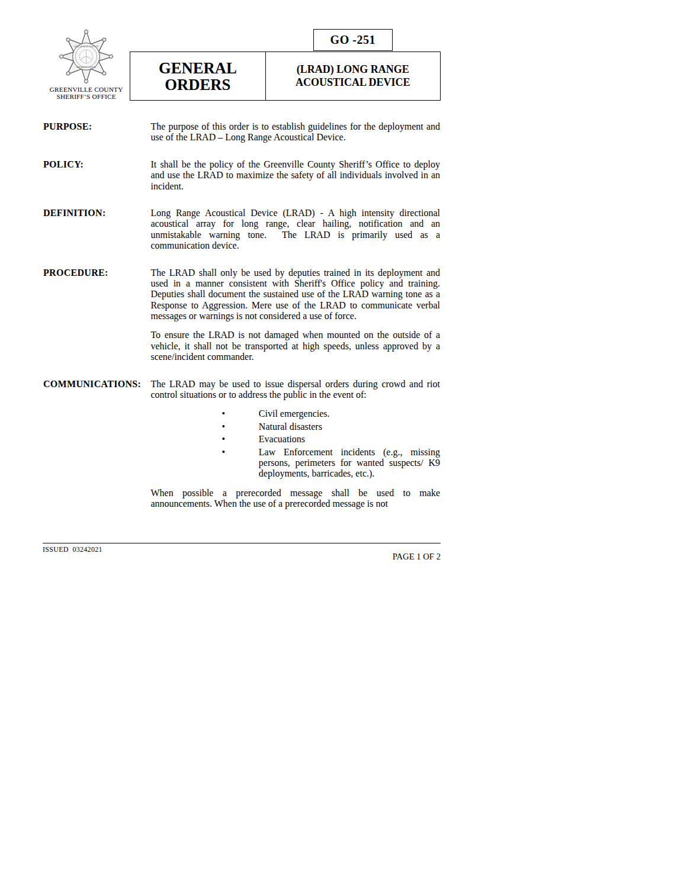| GREENVILLE COUNTY SHERIFF'S OFFICE GREENVILLE COUNTY SHERIFF’S OFFICE | | GO -251 |
| GENERAL ORDERS | (LRAD) LONG RANGE ACOUSTICAL DEVICE |
| PURPOSE: | The purpose of this order is to establish guidelines for the deployment and use of the LRAD – Long Range Acoustical Device. |
| POLICY: | It shall be the policy of the Greenville County Sheriff’s Office to deploy and use the LRAD to maximize the safety of all individuals involved in an incident. |
| DEFINITION: | Long Range Acoustical Device (LRAD) - A high intensity directional acoustical array for long range, clear hailing, notification and an unmistakable warning tone. The LRAD is primarily used as a communication device. |
| PROCEDURE: | The LRAD shall only be used by deputies trained in its deployment and used in a manner consistent with Sheriff's Office policy and training. Deputies shall document the sustained use of the LRAD warning tone as a Response to Aggression. Mere use of the LRAD to communicate verbal messages or warnings is not considered a use of force. To ensure the LRAD is not damaged when mounted on the outside of a vehicle, it shall not be transported at high speeds, unless approved by a scene/incident commander. |
| COMMUNICATIONS: | The LRAD may be used to issue dispersal orders during crowd and riot control situations or to address the public in the event of: Civil emergencies. Natural disasters Evacuations Law Enforcement incidents (e.g., missing persons, perimeters for wanted suspects/ K9 deployments, barricades, etc.). When possible a prerecorded message shall be used to make announcements. When the use of a prerecorded message is not |
ISSUED 03242021 PAGE 1 OF 2